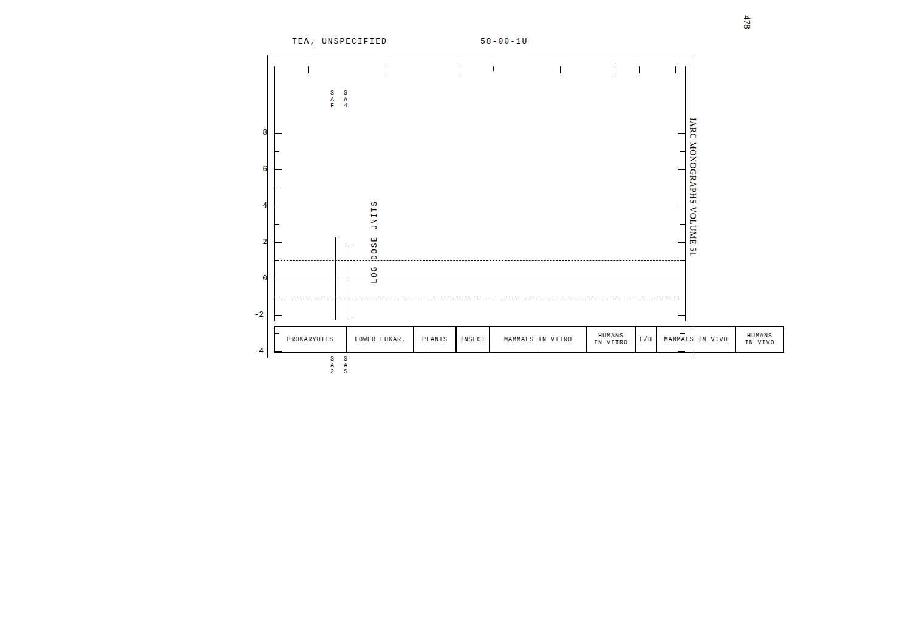478
IARC MONOGRAPHS VOLUME 51
TEA, UNSPECIFIED
58-00-1U
LOG DOSE UNITS
8
6
4
2
0
-2
-4
S A F
S A 4
S A 2
S A S
PROKARYOTES
LOWER EUKAR.
PLANTS
INSECT
MAMMALS IN VITRO
HUMANS
IN VITRO
F/H
MAMMALS IN VIVO
HUMANS
IN VIVO